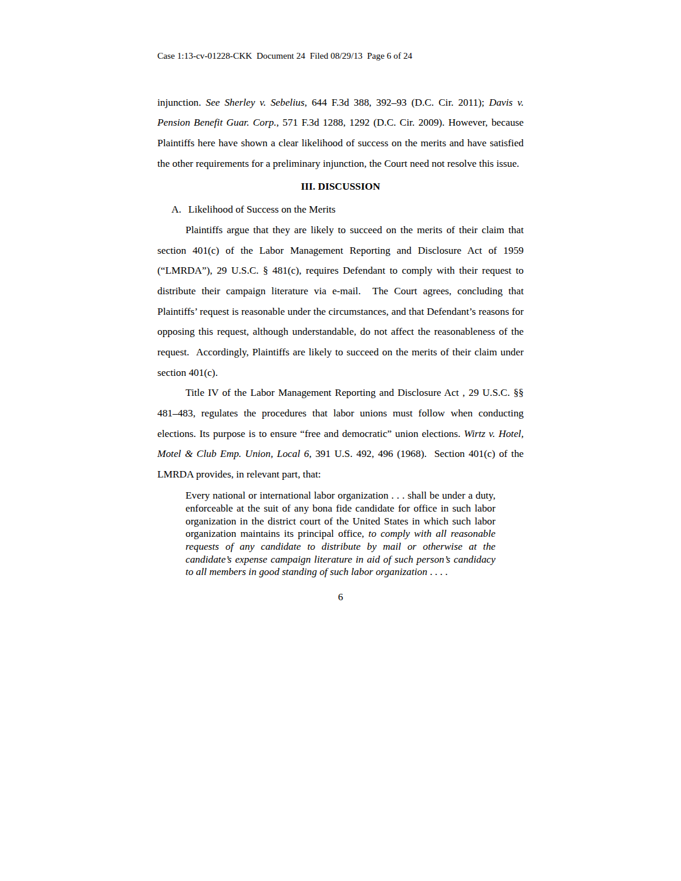Case 1:13-cv-01228-CKK Document 24 Filed 08/29/13 Page 6 of 24
injunction. See Sherley v. Sebelius, 644 F.3d 388, 392–93 (D.C. Cir. 2011); Davis v. Pension Benefit Guar. Corp., 571 F.3d 1288, 1292 (D.C. Cir. 2009). However, because Plaintiffs here have shown a clear likelihood of success on the merits and have satisfied the other requirements for a preliminary injunction, the Court need not resolve this issue.
III. DISCUSSION
A. Likelihood of Success on the Merits
Plaintiffs argue that they are likely to succeed on the merits of their claim that section 401(c) of the Labor Management Reporting and Disclosure Act of 1959 (“LMRDA”), 29 U.S.C. § 481(c), requires Defendant to comply with their request to distribute their campaign literature via e-mail. The Court agrees, concluding that Plaintiffs’ request is reasonable under the circumstances, and that Defendant’s reasons for opposing this request, although understandable, do not affect the reasonableness of the request. Accordingly, Plaintiffs are likely to succeed on the merits of their claim under section 401(c).
Title IV of the Labor Management Reporting and Disclosure Act , 29 U.S.C. §§ 481–483, regulates the procedures that labor unions must follow when conducting elections. Its purpose is to ensure “free and democratic” union elections. Wirtz v. Hotel, Motel & Club Emp. Union, Local 6, 391 U.S. 492, 496 (1968). Section 401(c) of the LMRDA provides, in relevant part, that:
Every national or international labor organization . . . shall be under a duty, enforceable at the suit of any bona fide candidate for office in such labor organization in the district court of the United States in which such labor organization maintains its principal office, to comply with all reasonable requests of any candidate to distribute by mail or otherwise at the candidate’s expense campaign literature in aid of such person’s candidacy to all members in good standing of such labor organization . . . .
6